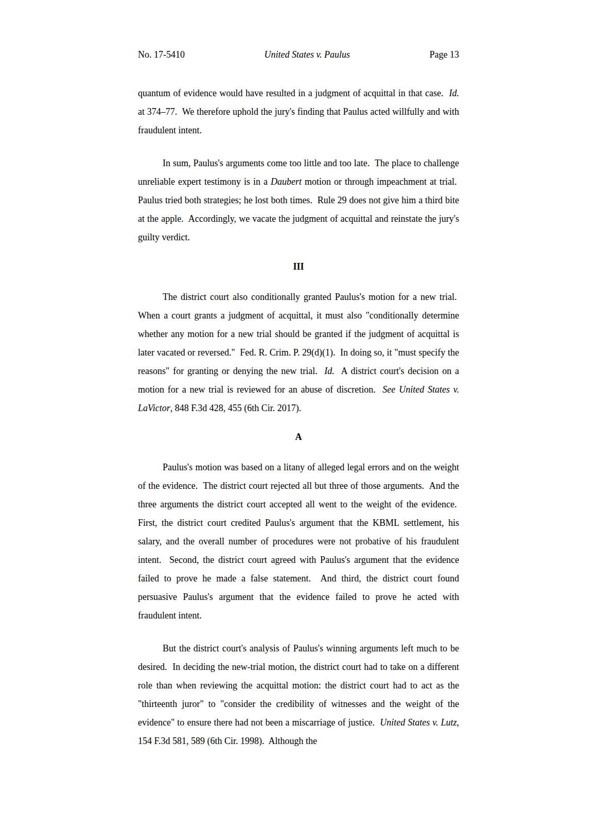No. 17-5410 United States v. Paulus Page 13
quantum of evidence would have resulted in a judgment of acquittal in that case. Id. at 374–77. We therefore uphold the jury's finding that Paulus acted willfully and with fraudulent intent.
In sum, Paulus's arguments come too little and too late. The place to challenge unreliable expert testimony is in a Daubert motion or through impeachment at trial. Paulus tried both strategies; he lost both times. Rule 29 does not give him a third bite at the apple. Accordingly, we vacate the judgment of acquittal and reinstate the jury's guilty verdict.
III
The district court also conditionally granted Paulus's motion for a new trial. When a court grants a judgment of acquittal, it must also "conditionally determine whether any motion for a new trial should be granted if the judgment of acquittal is later vacated or reversed." Fed. R. Crim. P. 29(d)(1). In doing so, it "must specify the reasons" for granting or denying the new trial. Id. A district court's decision on a motion for a new trial is reviewed for an abuse of discretion. See United States v. LaVictor, 848 F.3d 428, 455 (6th Cir. 2017).
A
Paulus's motion was based on a litany of alleged legal errors and on the weight of the evidence. The district court rejected all but three of those arguments. And the three arguments the district court accepted all went to the weight of the evidence. First, the district court credited Paulus's argument that the KBML settlement, his salary, and the overall number of procedures were not probative of his fraudulent intent. Second, the district court agreed with Paulus's argument that the evidence failed to prove he made a false statement. And third, the district court found persuasive Paulus's argument that the evidence failed to prove he acted with fraudulent intent.
But the district court's analysis of Paulus's winning arguments left much to be desired. In deciding the new-trial motion, the district court had to take on a different role than when reviewing the acquittal motion: the district court had to act as the "thirteenth juror" to "consider the credibility of witnesses and the weight of the evidence" to ensure there had not been a miscarriage of justice. United States v. Lutz, 154 F.3d 581, 589 (6th Cir. 1998). Although the